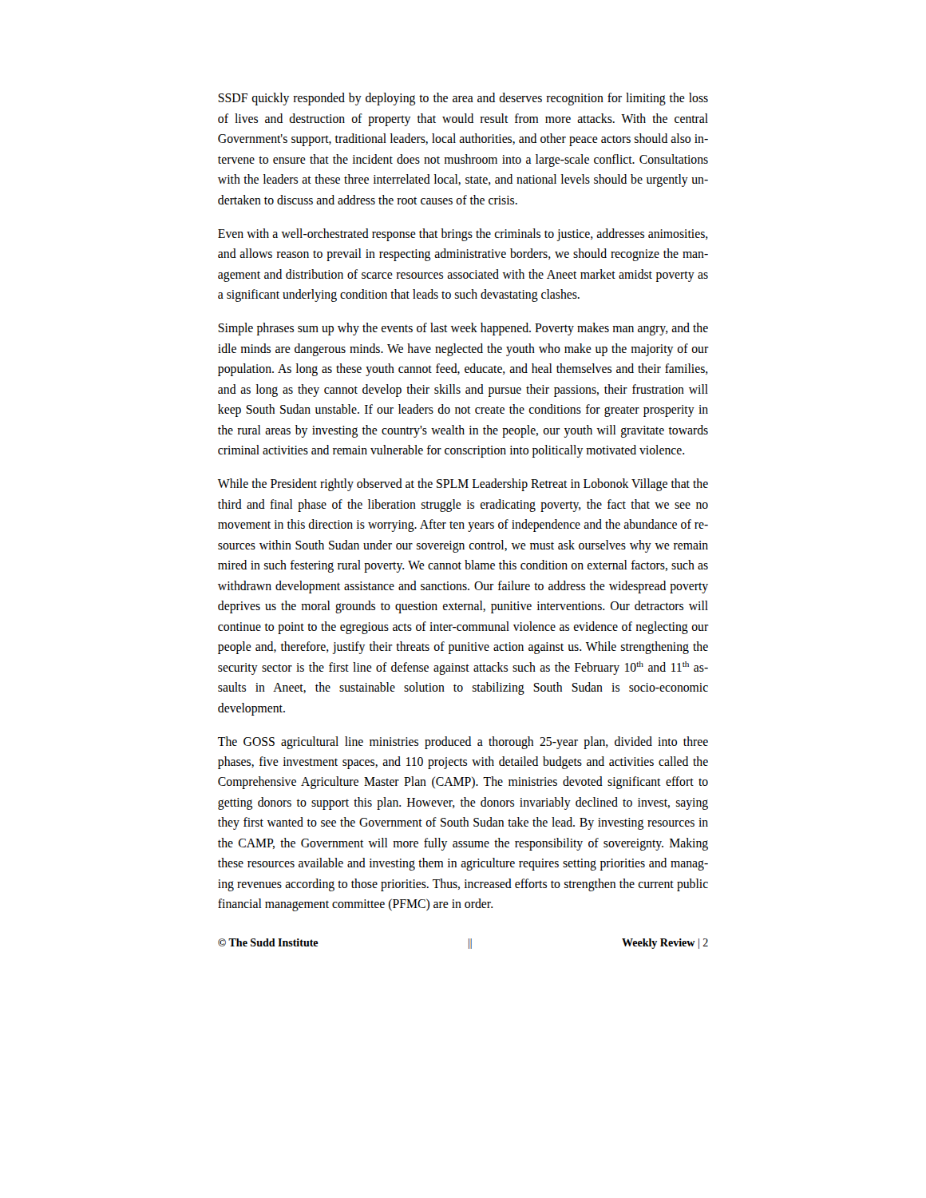SSDF quickly responded by deploying to the area and deserves recognition for limiting the loss of lives and destruction of property that would result from more attacks. With the central Government's support, traditional leaders, local authorities, and other peace actors should also intervene to ensure that the incident does not mushroom into a large-scale conflict. Consultations with the leaders at these three interrelated local, state, and national levels should be urgently undertaken to discuss and address the root causes of the crisis.
Even with a well-orchestrated response that brings the criminals to justice, addresses animosities, and allows reason to prevail in respecting administrative borders, we should recognize the management and distribution of scarce resources associated with the Aneet market amidst poverty as a significant underlying condition that leads to such devastating clashes.
Simple phrases sum up why the events of last week happened. Poverty makes man angry, and the idle minds are dangerous minds. We have neglected the youth who make up the majority of our population. As long as these youth cannot feed, educate, and heal themselves and their families, and as long as they cannot develop their skills and pursue their passions, their frustration will keep South Sudan unstable. If our leaders do not create the conditions for greater prosperity in the rural areas by investing the country's wealth in the people, our youth will gravitate towards criminal activities and remain vulnerable for conscription into politically motivated violence.
While the President rightly observed at the SPLM Leadership Retreat in Lobonok Village that the third and final phase of the liberation struggle is eradicating poverty, the fact that we see no movement in this direction is worrying. After ten years of independence and the abundance of resources within South Sudan under our sovereign control, we must ask ourselves why we remain mired in such festering rural poverty. We cannot blame this condition on external factors, such as withdrawn development assistance and sanctions. Our failure to address the widespread poverty deprives us the moral grounds to question external, punitive interventions. Our detractors will continue to point to the egregious acts of inter-communal violence as evidence of neglecting our people and, therefore, justify their threats of punitive action against us. While strengthening the security sector is the first line of defense against attacks such as the February 10th and 11th assaults in Aneet, the sustainable solution to stabilizing South Sudan is socio-economic development.
The GOSS agricultural line ministries produced a thorough 25-year plan, divided into three phases, five investment spaces, and 110 projects with detailed budgets and activities called the Comprehensive Agriculture Master Plan (CAMP). The ministries devoted significant effort to getting donors to support this plan. However, the donors invariably declined to invest, saying they first wanted to see the Government of South Sudan take the lead. By investing resources in the CAMP, the Government will more fully assume the responsibility of sovereignty. Making these resources available and investing them in agriculture requires setting priorities and managing revenues according to those priorities. Thus, increased efforts to strengthen the current public financial management committee (PFMC) are in order.
© The Sudd Institute || Weekly Review | 2